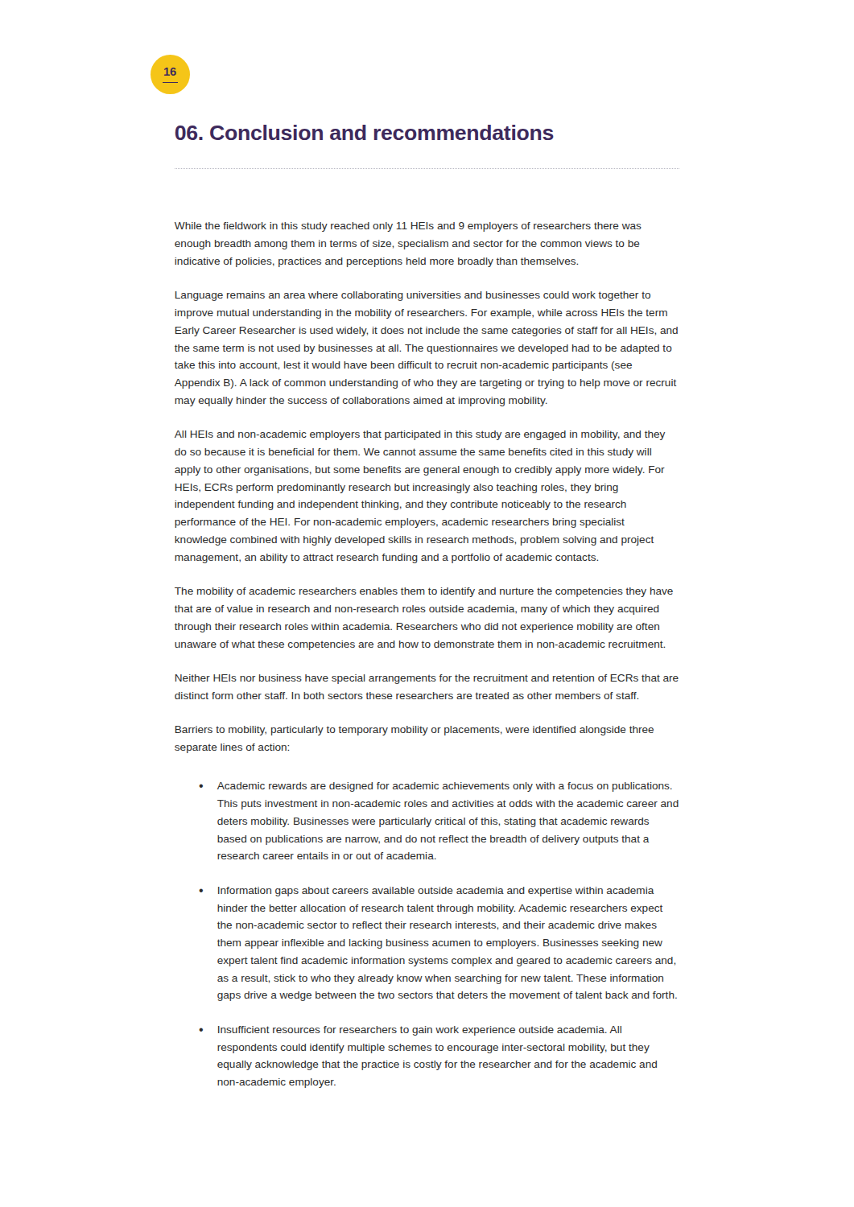16
06. Conclusion and recommendations
While the fieldwork in this study reached only 11 HEIs and 9 employers of researchers there was enough breadth among them in terms of size, specialism and sector for the common views to be indicative of policies, practices and perceptions held more broadly than themselves.
Language remains an area where collaborating universities and businesses could work together to improve mutual understanding in the mobility of researchers. For example, while across HEIs the term Early Career Researcher is used widely, it does not include the same categories of staff for all HEIs, and the same term is not used by businesses at all. The questionnaires we developed had to be adapted to take this into account, lest it would have been difficult to recruit non-academic participants (see Appendix B). A lack of common understanding of who they are targeting or trying to help move or recruit may equally hinder the success of collaborations aimed at improving mobility.
All HEIs and non-academic employers that participated in this study are engaged in mobility, and they do so because it is beneficial for them. We cannot assume the same benefits cited in this study will apply to other organisations, but some benefits are general enough to credibly apply more widely. For HEIs, ECRs perform predominantly research but increasingly also teaching roles, they bring independent funding and independent thinking, and they contribute noticeably to the research performance of the HEI. For non-academic employers, academic researchers bring specialist knowledge combined with highly developed skills in research methods, problem solving and project management, an ability to attract research funding and a portfolio of academic contacts.
The mobility of academic researchers enables them to identify and nurture the competencies they have that are of value in research and non-research roles outside academia, many of which they acquired through their research roles within academia. Researchers who did not experience mobility are often unaware of what these competencies are and how to demonstrate them in non-academic recruitment.
Neither HEIs nor business have special arrangements for the recruitment and retention of ECRs that are distinct form other staff. In both sectors these researchers are treated as other members of staff.
Barriers to mobility, particularly to temporary mobility or placements, were identified alongside three separate lines of action:
Academic rewards are designed for academic achievements only with a focus on publications. This puts investment in non-academic roles and activities at odds with the academic career and deters mobility. Businesses were particularly critical of this, stating that academic rewards based on publications are narrow, and do not reflect the breadth of delivery outputs that a research career entails in or out of academia.
Information gaps about careers available outside academia and expertise within academia hinder the better allocation of research talent through mobility. Academic researchers expect the non-academic sector to reflect their research interests, and their academic drive makes them appear inflexible and lacking business acumen to employers. Businesses seeking new expert talent find academic information systems complex and geared to academic careers and, as a result, stick to who they already know when searching for new talent. These information gaps drive a wedge between the two sectors that deters the movement of talent back and forth.
Insufficient resources for researchers to gain work experience outside academia. All respondents could identify multiple schemes to encourage inter-sectoral mobility, but they equally acknowledge that the practice is costly for the researcher and for the academic and non-academic employer.